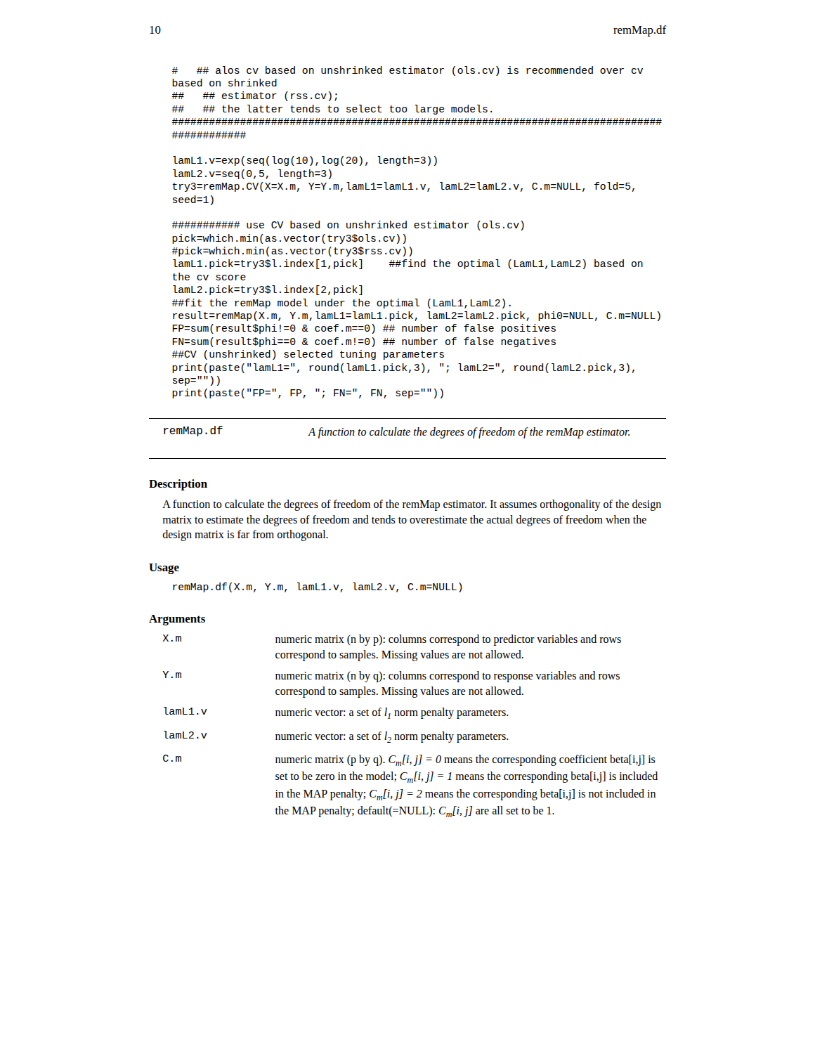10 remMap.df
#   ## alos cv based on unshrinked estimator (ols.cv) is recommended over cv based on shrinked
##   ## estimator (rss.cv);
##   ## the latter tends to select too large models.
###########################################################################################

lamL1.v=exp(seq(log(10),log(20), length=3))
lamL2.v=seq(0,5, length=3)
try3=remMap.CV(X=X.m, Y=Y.m,lamL1=lamL1.v, lamL2=lamL2.v, C.m=NULL, fold=5, seed=1)

########### use CV based on unshrinked estimator (ols.cv)
pick=which.min(as.vector(try3$ols.cv))
#pick=which.min(as.vector(try3$rss.cv))
lamL1.pick=try3$l.index[1,pick]    ##find the optimal (LamL1,LamL2) based on the cv score
lamL2.pick=try3$l.index[2,pick]
##fit the remMap model under the optimal (LamL1,LamL2).
result=remMap(X.m, Y.m,lamL1=lamL1.pick, lamL2=lamL2.pick, phi0=NULL, C.m=NULL)
FP=sum(result$phi!=0 & coef.m==0) ## number of false positives
FN=sum(result$phi==0 & coef.m!=0) ## number of false negatives
##CV (unshrinked) selected tuning parameters
print(paste("lamL1=", round(lamL1.pick,3), "; lamL2=", round(lamL2.pick,3), sep=""))
print(paste("FP=", FP, "; FN=", FN, sep=""))
remMap.df
A function to calculate the degrees of freedom of the remMap estimator.
Description
A function to calculate the degrees of freedom of the remMap estimator. It assumes orthogonality of the design matrix to estimate the degrees of freedom and tends to overestimate the actual degrees of freedom when the design matrix is far from orthogonal.
Usage
remMap.df(X.m, Y.m, lamL1.v, lamL2.v, C.m=NULL)
Arguments
X.m
numeric matrix (n by p): columns correspond to predictor variables and rows correspond to samples. Missing values are not allowed.
Y.m
numeric matrix (n by q): columns correspond to response variables and rows correspond to samples. Missing values are not allowed.
lamL1.v
numeric vector: a set of l1 norm penalty parameters.
lamL2.v
numeric vector: a set of l2 norm penalty parameters.
C.m
numeric matrix (p by q). Cm[i, j] = 0 means the corresponding coefficient beta[i,j] is set to be zero in the model; Cm[i, j] = 1 means the corresponding beta[i,j] is included in the MAP penalty; Cm[i, j] = 2 means the corresponding beta[i,j] is not included in the MAP penalty; default(=NULL): Cm[i, j] are all set to be 1.